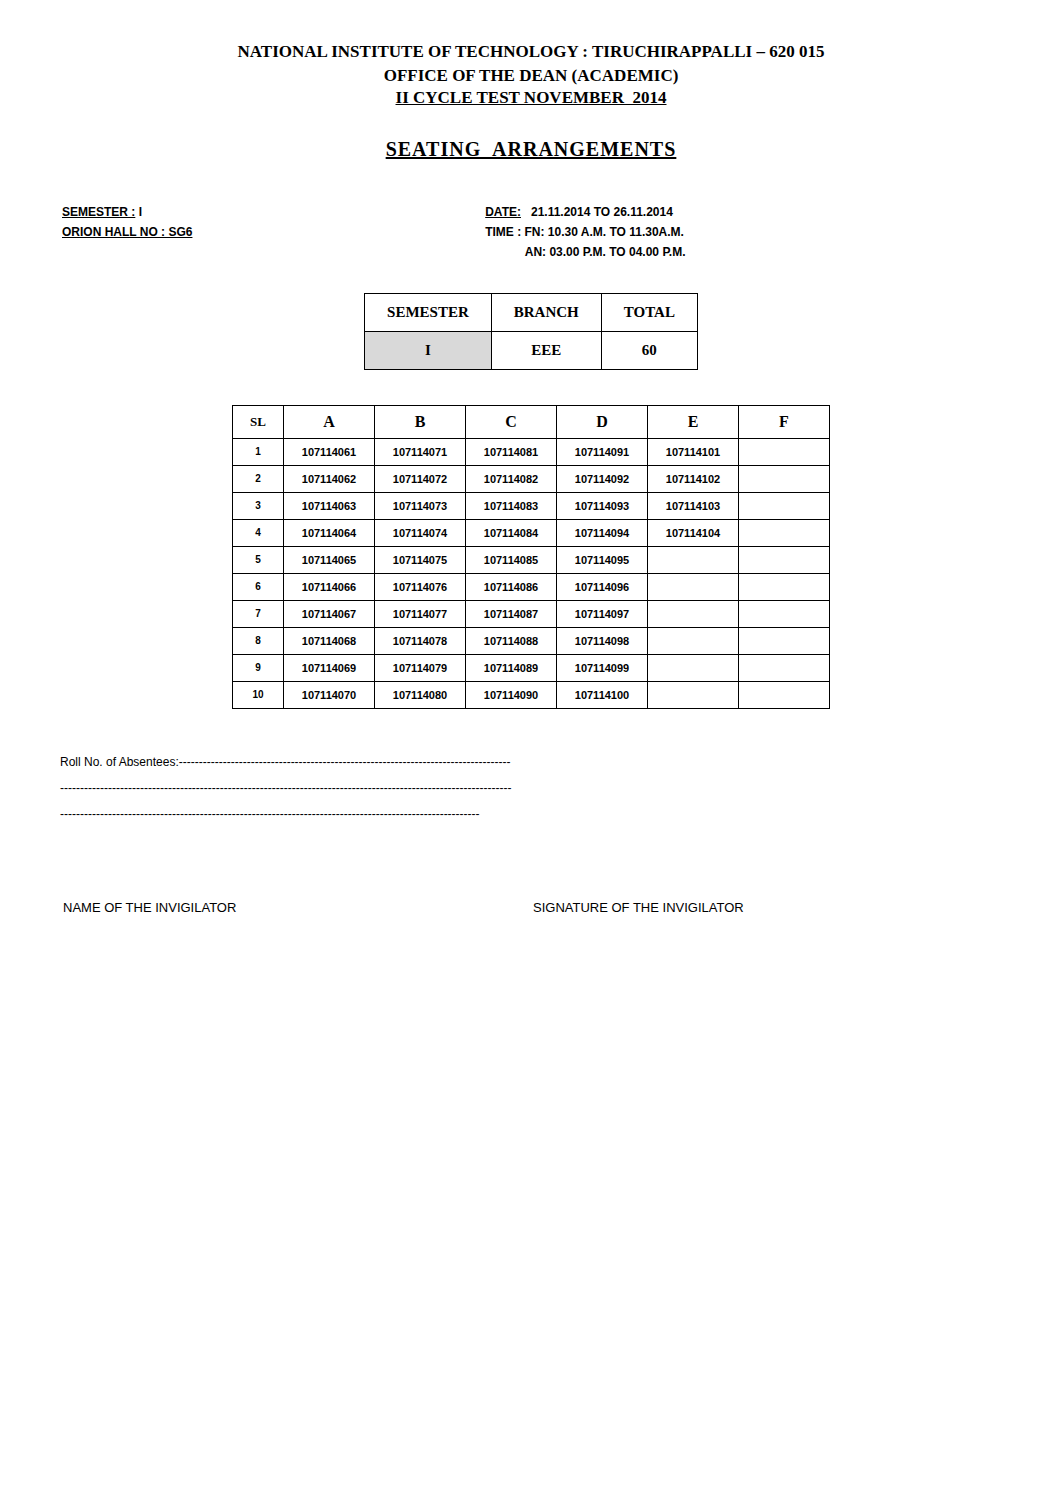NATIONAL INSTITUTE OF TECHNOLOGY : TIRUCHIRAPPALLI – 620 015
OFFICE OF THE DEAN (ACADEMIC)
II CYCLE TEST NOVEMBER 2014
SEATING ARRANGEMENTS
| SEMESTER : I | DATE: 21.11.2014 TO 26.11.2014 |
| ORION HALL NO : SG6 | TIME : FN: 10.30 A.M. TO 11.30A.M. |
| | AN: 03.00 P.M. TO 04.00 P.M. |
| SEMESTER | BRANCH | TOTAL |
| --- | --- | --- |
| I | EEE | 60 |
| SL | A | B | C | D | E | F |
| --- | --- | --- | --- | --- | --- | --- |
| 1 | 107114061 | 107114071 | 107114081 | 107114091 | 107114101 | |
| 2 | 107114062 | 107114072 | 107114082 | 107114092 | 107114102 | |
| 3 | 107114063 | 107114073 | 107114083 | 107114093 | 107114103 | |
| 4 | 107114064 | 107114074 | 107114084 | 107114094 | 107114104 | |
| 5 | 107114065 | 107114075 | 107114085 | 107114095 | | |
| 6 | 107114066 | 107114076 | 107114086 | 107114096 | | |
| 7 | 107114067 | 107114077 | 107114087 | 107114097 | | |
| 8 | 107114068 | 107114078 | 107114088 | 107114098 | | |
| 9 | 107114069 | 107114079 | 107114089 | 107114099 | | |
| 10 | 107114070 | 107114080 | 107114090 | 107114100 | | |
Roll No. of Absentees:-----------------------------------------------------------------------------------
-----------------------------------------------------------------------------------------------------------------
---------------------------------------------------------------------------------------------------------
| NAME OF THE INVIGILATOR | SIGNATURE OF THE INVIGILATOR |